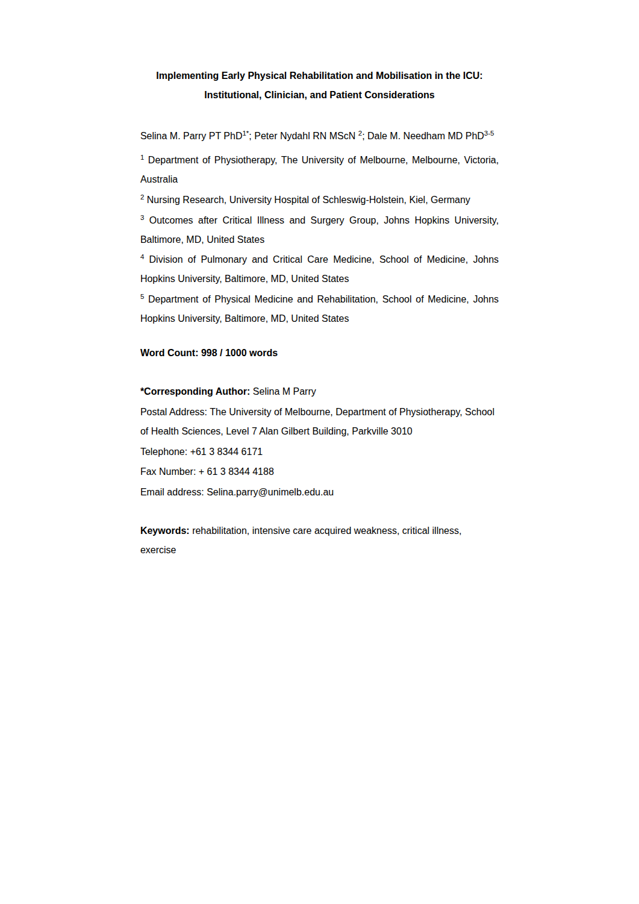Implementing Early Physical Rehabilitation and Mobilisation in the ICU: Institutional, Clinician, and Patient Considerations
Selina M. Parry PT PhD1*; Peter Nydahl RN MScN 2; Dale M. Needham MD PhD3-5
1 Department of Physiotherapy, The University of Melbourne, Melbourne, Victoria, Australia
2 Nursing Research, University Hospital of Schleswig-Holstein, Kiel, Germany
3 Outcomes after Critical Illness and Surgery Group, Johns Hopkins University, Baltimore, MD, United States
4 Division of Pulmonary and Critical Care Medicine, School of Medicine, Johns Hopkins University, Baltimore, MD, United States
5 Department of Physical Medicine and Rehabilitation, School of Medicine, Johns Hopkins University, Baltimore, MD, United States
Word Count: 998 / 1000 words
*Corresponding Author: Selina M Parry
Postal Address: The University of Melbourne, Department of Physiotherapy, School of Health Sciences, Level 7 Alan Gilbert Building, Parkville 3010
Telephone: +61 3 8344 6171
Fax Number: + 61 3 8344 4188
Email address: Selina.parry@unimelb.edu.au
Keywords: rehabilitation, intensive care acquired weakness, critical illness, exercise